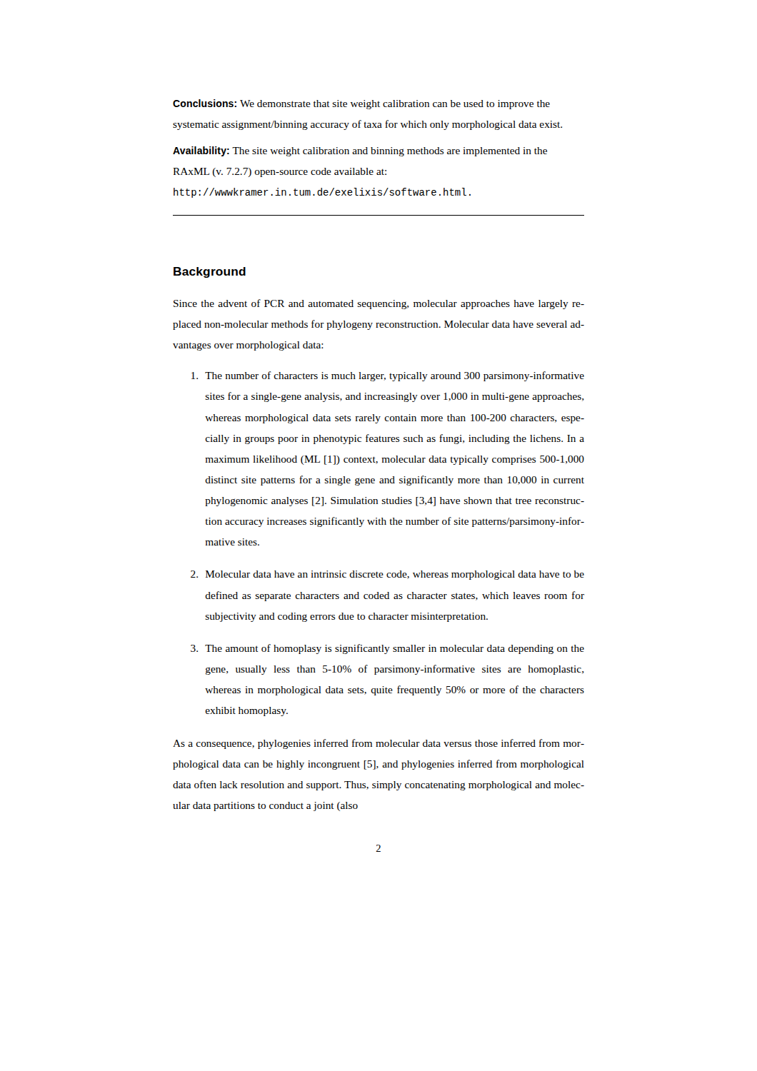Conclusions: We demonstrate that site weight calibration can be used to improve the systematic assignment/binning accuracy of taxa for which only morphological data exist.
Availability: The site weight calibration and binning methods are implemented in the RAxML (v. 7.2.7) open-source code available at: http://wwwkramer.in.tum.de/exelixis/software.html.
Background
Since the advent of PCR and automated sequencing, molecular approaches have largely replaced non-molecular methods for phylogeny reconstruction. Molecular data have several advantages over morphological data:
The number of characters is much larger, typically around 300 parsimony-informative sites for a single-gene analysis, and increasingly over 1,000 in multi-gene approaches, whereas morphological data sets rarely contain more than 100-200 characters, especially in groups poor in phenotypic features such as fungi, including the lichens. In a maximum likelihood (ML [1]) context, molecular data typically comprises 500-1,000 distinct site patterns for a single gene and significantly more than 10,000 in current phylogenomic analyses [2]. Simulation studies [3,4] have shown that tree reconstruction accuracy increases significantly with the number of site patterns/parsimony-informative sites.
Molecular data have an intrinsic discrete code, whereas morphological data have to be defined as separate characters and coded as character states, which leaves room for subjectivity and coding errors due to character misinterpretation.
The amount of homoplasy is significantly smaller in molecular data depending on the gene, usually less than 5-10% of parsimony-informative sites are homoplastic, whereas in morphological data sets, quite frequently 50% or more of the characters exhibit homoplasy.
As a consequence, phylogenies inferred from molecular data versus those inferred from morphological data can be highly incongruent [5], and phylogenies inferred from morphological data often lack resolution and support. Thus, simply concatenating morphological and molecular data partitions to conduct a joint (also
2